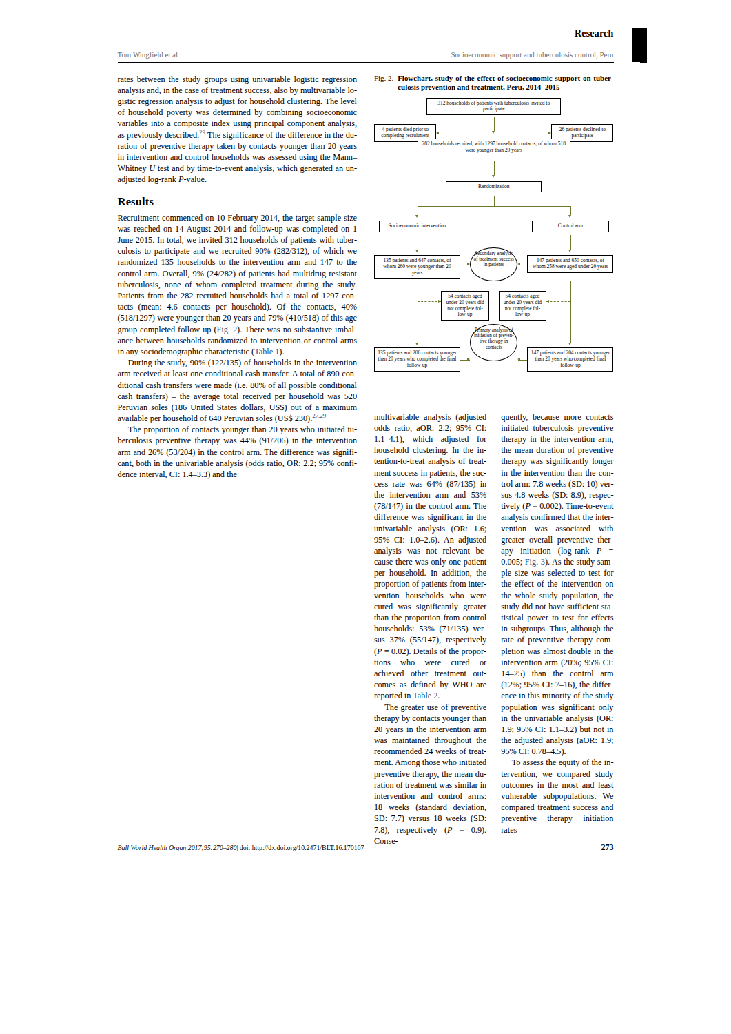Research
Tom Wingfield et al.
Socioeconomic support and tuberculosis control, Peru
rates between the study groups using univariable logistic regression analysis and, in the case of treatment success, also by multivariable logistic regression analysis to adjust for household clustering. The level of household poverty was determined by combining socioeconomic variables into a composite index using principal component analysis, as previously described.29 The significance of the difference in the duration of preventive therapy taken by contacts younger than 20 years in intervention and control households was assessed using the Mann–Whitney U test and by time-to-event analysis, which generated an unadjusted log-rank P-value.
Results
Recruitment commenced on 10 February 2014, the target sample size was reached on 14 August 2014 and follow-up was completed on 1 June 2015. In total, we invited 312 households of patients with tuberculosis to participate and we recruited 90% (282/312), of which we randomized 135 households to the intervention arm and 147 to the control arm. Overall, 9% (24/282) of patients had multidrug-resistant tuberculosis, none of whom completed treatment during the study. Patients from the 282 recruited households had a total of 1297 contacts (mean: 4.6 contacts per household). Of the contacts, 40% (518/1297) were younger than 20 years and 79% (410/518) of this age group completed follow-up (Fig. 2). There was no substantive imbalance between households randomized to intervention or control arms in any sociodemographic characteristic (Table 1).
During the study, 90% (122/135) of households in the intervention arm received at least one conditional cash transfer. A total of 890 conditional cash transfers were made (i.e. 80% of all possible conditional cash transfers) – the average total received per household was 520 Peruvian soles (186 United States dollars, US$) out of a maximum available per household of 640 Peruvian soles (US$ 230).27,29
The proportion of contacts younger than 20 years who initiated tuberculosis preventive therapy was 44% (91/206) in the intervention arm and 26% (53/204) in the control arm. The difference was significant, both in the univariable analysis (odds ratio, OR: 2.2; 95% confidence interval, CI: 1.4–3.3) and the
Fig. 2. Flowchart, study of the effect of socioeconomic support on tuberculosis prevention and treatment, Peru, 2014–2015
312 households of patients with tuberculosis invited to participate
4 patients died prior to completing recruitment
26 patients declined to participate
282 households recuited, with 1297 household contacts, of whom 518 were younger than 20 years
Randomization
Socioeconomic intervention
Control arm
135 patients and 647 contacts, of whom 260 were younger than 20 years
147 patients and 650 contacts, of whom 258 were aged under 20 years
Secondary analysis of treatment success in patients
54 contacts aged under 20 years did not complete follow-up
54 contacts aged under 20 years did not complete follow-up
Primary analysis of initiation of preventive therapy in contacts
135 patients and 206 contacts younger than 20 years who completed the final follow-up
147 patients and 204 contacts younger than 20 years who completed final follow-up
multivariable analysis (adjusted odds ratio, aOR: 2.2; 95% CI: 1.1–4.1), which adjusted for household clustering. In the intention-to-treat analysis of treatment success in patients, the success rate was 64% (87/135) in the intervention arm and 53% (78/147) in the control arm. The difference was significant in the univariable analysis (OR: 1.6; 95% CI: 1.0–2.6). An adjusted analysis was not relevant because there was only one patient per household. In addition, the proportion of patients from intervention households who were cured was significantly greater than the proportion from control households: 53% (71/135) versus 37% (55/147), respectively (P = 0.02). Details of the proportions who were cured or achieved other treatment outcomes as defined by WHO are reported in Table 2.
The greater use of preventive therapy by contacts younger than 20 years in the intervention arm was maintained throughout the recommended 24 weeks of treatment. Among those who initiated preventive therapy, the mean duration of treatment was similar in intervention and control arms: 18 weeks (standard deviation, SD: 7.7) versus 18 weeks (SD: 7.8), respectively (P = 0.9). Conse-
quently, because more contacts initiated tuberculosis preventive therapy in the intervention arm, the mean duration of preventive therapy was significantly longer in the intervention than the control arm: 7.8 weeks (SD: 10) versus 4.8 weeks (SD: 8.9), respectively (P = 0.002). Time-to-event analysis confirmed that the intervention was associated with greater overall preventive therapy initiation (log-rank P = 0.005; Fig. 3). As the study sample size was selected to test for the effect of the intervention on the whole study population, the study did not have sufficient statistical power to test for effects in subgroups. Thus, although the rate of preventive therapy completion was almost double in the intervention arm (20%; 95% CI: 14–25) than the control arm (12%; 95% CI: 7–16), the difference in this minority of the study population was significant only in the univariable analysis (OR: 1.9; 95% CI: 1.1–3.2) but not in the adjusted analysis (aOR: 1.9; 95% CI: 0.78–4.5).
To assess the equity of the intervention, we compared study outcomes in the most and least vulnerable subpopulations. We compared treatment success and preventive therapy initiation rates
Bull World Health Organ 2017;95:270–280| doi: http://dx.doi.org/10.2471/BLT.16.170167
273